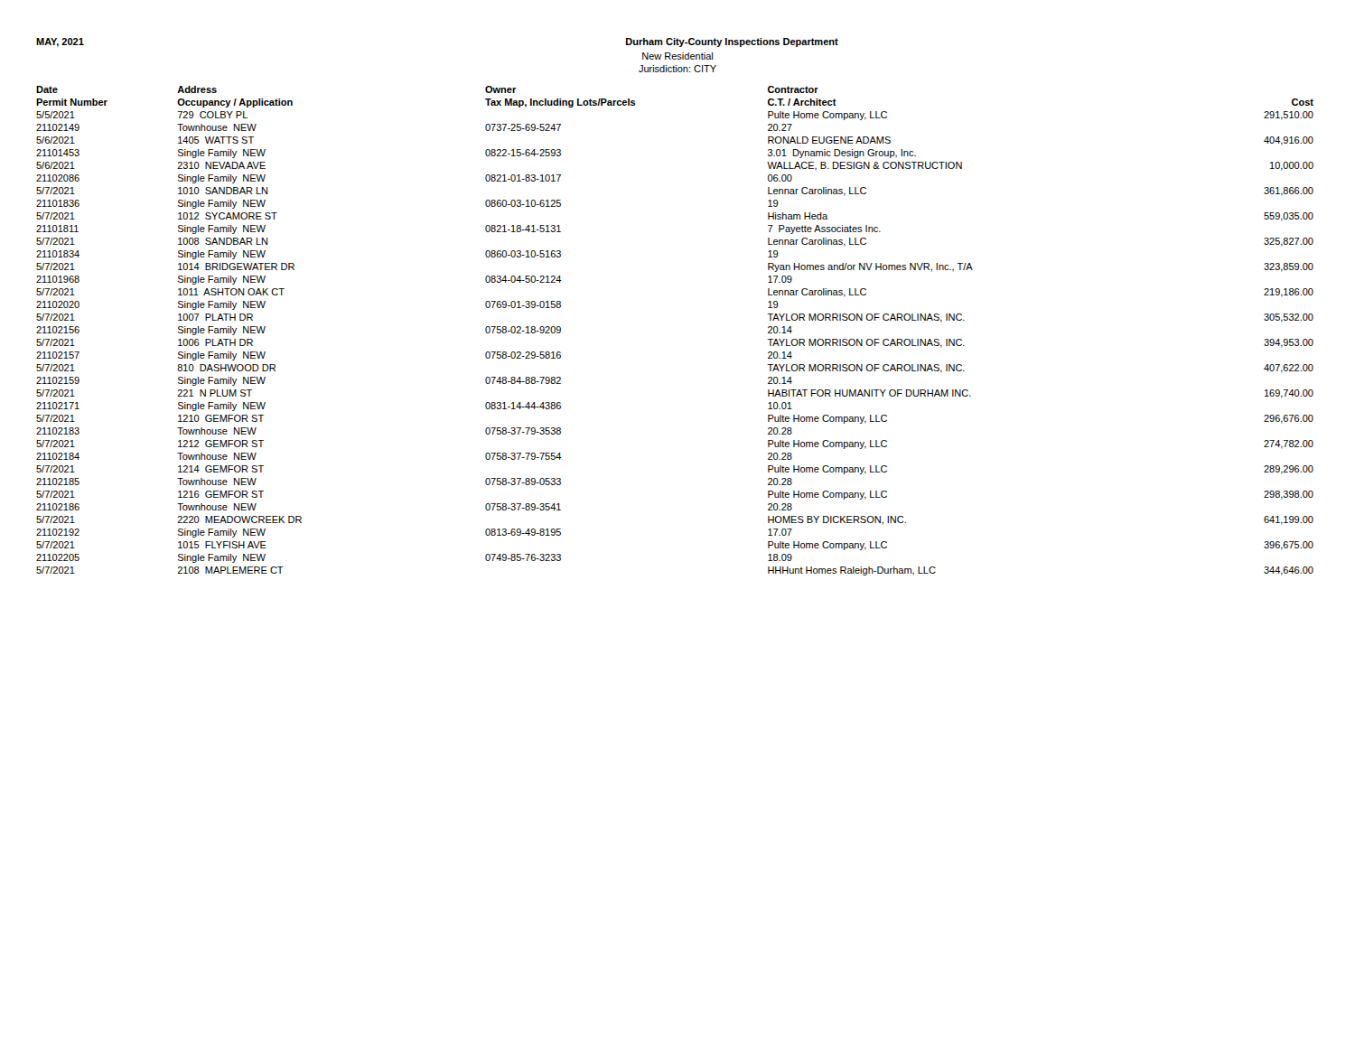MAY, 2021
Durham City-County Inspections Department
New Residential
Jurisdiction: CITY
| Date | Address | Owner | Contractor | |
| --- | --- | --- | --- | --- |
| Permit Number | Occupancy / Application | Tax Map, Including Lots/Parcels | C.T. / Architect | Cost |
| 5/5/2021 | 729 COLBY PL | | Pulte Home Company, LLC | 291,510.00 |
| 21102149 | Townhouse NEW | 0737-25-69-5247 | 20.27 | |
| 5/6/2021 | 1405 WATTS ST | | RONALD EUGENE ADAMS | 404,916.00 |
| 21101453 | Single Family NEW | 0822-15-64-2593 | 3.01 Dynamic Design Group, Inc. | |
| 5/6/2021 | 2310 NEVADA AVE | | WALLACE, B. DESIGN & CONSTRUCTION | 10,000.00 |
| 21102086 | Single Family NEW | 0821-01-83-1017 | 06.00 | |
| 5/7/2021 | 1010 SANDBAR LN | | Lennar Carolinas, LLC | 361,866.00 |
| 21101836 | Single Family NEW | 0860-03-10-6125 | 19 | |
| 5/7/2021 | 1012 SYCAMORE ST | | Hisham Heda | 559,035.00 |
| 21101811 | Single Family NEW | 0821-18-41-5131 | 7 Payette Associates Inc. | |
| 5/7/2021 | 1008 SANDBAR LN | | Lennar Carolinas, LLC | 325,827.00 |
| 21101834 | Single Family NEW | 0860-03-10-5163 | 19 | |
| 5/7/2021 | 1014 BRIDGEWATER DR | | Ryan Homes and/or NV Homes NVR, Inc., T/A | 323,859.00 |
| 21101968 | Single Family NEW | 0834-04-50-2124 | 17.09 | |
| 5/7/2021 | 1011 ASHTON OAK CT | | Lennar Carolinas, LLC | 219,186.00 |
| 21102020 | Single Family NEW | 0769-01-39-0158 | 19 | |
| 5/7/2021 | 1007 PLATH DR | | TAYLOR MORRISON OF CAROLINAS, INC. | 305,532.00 |
| 21102156 | Single Family NEW | 0758-02-18-9209 | 20.14 | |
| 5/7/2021 | 1006 PLATH DR | | TAYLOR MORRISON OF CAROLINAS, INC. | 394,953.00 |
| 21102157 | Single Family NEW | 0758-02-29-5816 | 20.14 | |
| 5/7/2021 | 810 DASHWOOD DR | | TAYLOR MORRISON OF CAROLINAS, INC. | 407,622.00 |
| 21102159 | Single Family NEW | 0748-84-88-7982 | 20.14 | |
| 5/7/2021 | 221 N PLUM ST | | HABITAT FOR HUMANITY OF DURHAM INC. | 169,740.00 |
| 21102171 | Single Family NEW | 0831-14-44-4386 | 10.01 | |
| 5/7/2021 | 1210 GEMFOR ST | | Pulte Home Company, LLC | 296,676.00 |
| 21102183 | Townhouse NEW | 0758-37-79-3538 | 20.28 | |
| 5/7/2021 | 1212 GEMFOR ST | | Pulte Home Company, LLC | 274,782.00 |
| 21102184 | Townhouse NEW | 0758-37-79-7554 | 20.28 | |
| 5/7/2021 | 1214 GEMFOR ST | | Pulte Home Company, LLC | 289,296.00 |
| 21102185 | Townhouse NEW | 0758-37-89-0533 | 20.28 | |
| 5/7/2021 | 1216 GEMFOR ST | | Pulte Home Company, LLC | 298,398.00 |
| 21102186 | Townhouse NEW | 0758-37-89-3541 | 20.28 | |
| 5/7/2021 | 2220 MEADOWCREEK DR | | HOMES BY DICKERSON, INC. | 641,199.00 |
| 21102192 | Single Family NEW | 0813-69-49-8195 | 17.07 | |
| 5/7/2021 | 1015 FLYFISH AVE | | Pulte Home Company, LLC | 396,675.00 |
| 21102205 | Single Family NEW | 0749-85-76-3233 | 18.09 | |
| 5/7/2021 | 2108 MAPLEMERE CT | | HHHunt Homes Raleigh-Durham, LLC | 344,646.00 |